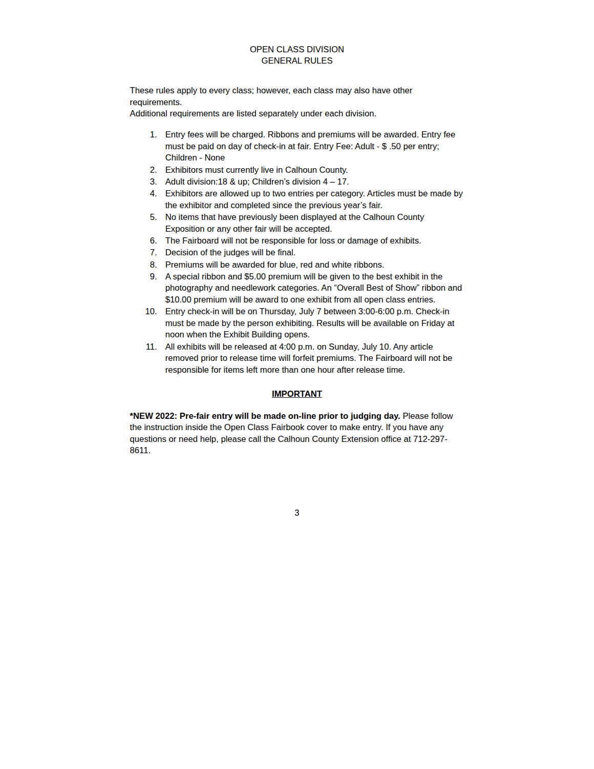OPEN CLASS DIVISION
GENERAL RULES
These rules apply to every class; however, each class may also have other requirements.
Additional requirements are listed separately under each division.
Entry fees will be charged. Ribbons and premiums will be awarded. Entry fee must be paid on day of check-in at fair. Entry Fee: Adult - $ .50 per entry; Children - None
Exhibitors must currently live in Calhoun County.
Adult division:18 & up; Children’s division 4 – 17.
Exhibitors are allowed up to two entries per category. Articles must be made by the exhibitor and completed since the previous year’s fair.
No items that have previously been displayed at the Calhoun County Exposition or any other fair will be accepted.
The Fairboard will not be responsible for loss or damage of exhibits.
Decision of the judges will be final.
Premiums will be awarded for blue, red and white ribbons.
A special ribbon and $5.00 premium will be given to the best exhibit in the photography and needlework categories. An “Overall Best of Show” ribbon and $10.00 premium will be award to one exhibit from all open class entries.
Entry check-in will be on Thursday, July 7 between 3:00-6:00 p.m. Check-in must be made by the person exhibiting. Results will be available on Friday at noon when the Exhibit Building opens.
All exhibits will be released at 4:00 p.m. on Sunday, July 10. Any article removed prior to release time will forfeit premiums. The Fairboard will not be responsible for items left more than one hour after release time.
IMPORTANT
*NEW 2022: Pre-fair entry will be made on-line prior to judging day. Please follow the instruction inside the Open Class Fairbook cover to make entry. If you have any questions or need help, please call the Calhoun County Extension office at 712-297-8611.
3